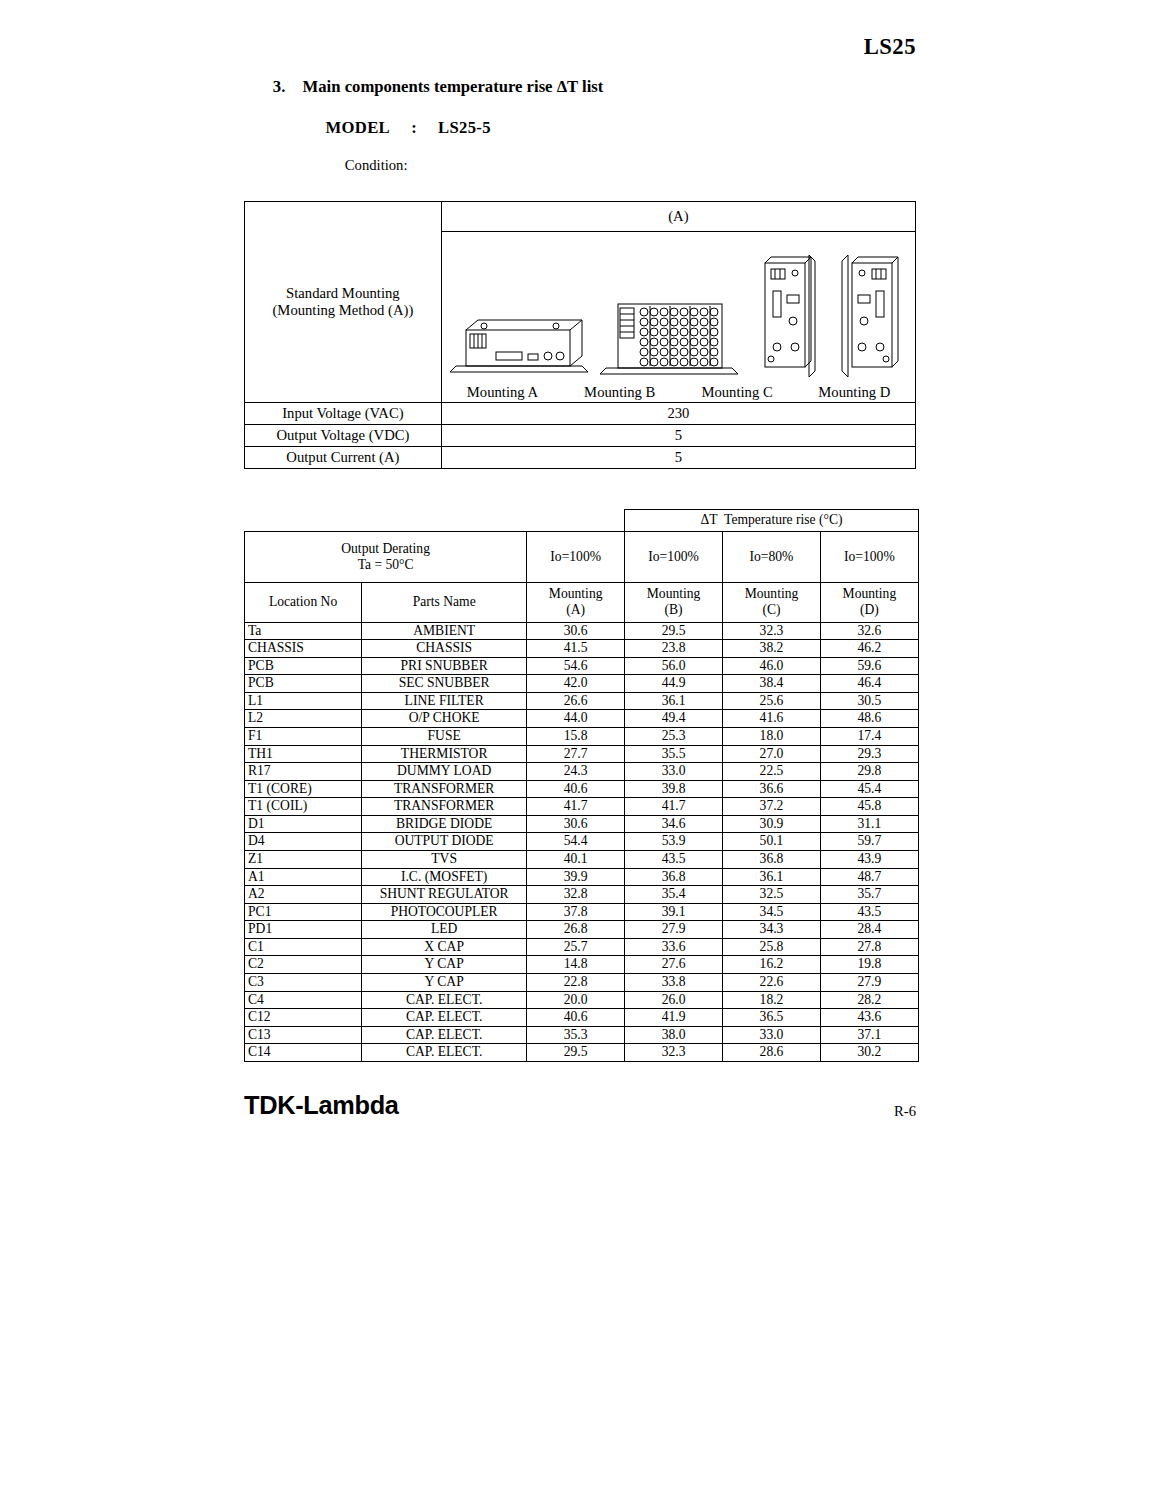LS25
3. Main components temperature rise ΔT list
MODEL: LS25-5
Condition:
| Standard Mounting (Mounting Method (A)) | (A) |
| Mounting A Mounting B Mounting C Mounting D |
| Input Voltage (VAC) | 230 |
| Output Voltage (VDC) | 5 |
| Output Current (A) | 5 |
| | | | ΔT Temperature rise (°C) |
| Output Derating Ta = 50°C | Io=100% | Io=100% | Io=80% | Io=100% |
| Location No | Parts Name | Mounting (A) | Mounting (B) | Mounting (C) | Mounting (D) |
| Ta | AMBIENT | 30.6 | 29.5 | 32.3 | 32.6 |
| CHASSIS | CHASSIS | 41.5 | 23.8 | 38.2 | 46.2 |
| PCB | PRI SNUBBER | 54.6 | 56.0 | 46.0 | 59.6 |
| PCB | SEC SNUBBER | 42.0 | 44.9 | 38.4 | 46.4 |
| L1 | LINE FILTER | 26.6 | 36.1 | 25.6 | 30.5 |
| L2 | O/P CHOKE | 44.0 | 49.4 | 41.6 | 48.6 |
| F1 | FUSE | 15.8 | 25.3 | 18.0 | 17.4 |
| TH1 | THERMISTOR | 27.7 | 35.5 | 27.0 | 29.3 |
| R17 | DUMMY LOAD | 24.3 | 33.0 | 22.5 | 29.8 |
| T1 (CORE) | TRANSFORMER | 40.6 | 39.8 | 36.6 | 45.4 |
| T1 (COIL) | TRANSFORMER | 41.7 | 41.7 | 37.2 | 45.8 |
| D1 | BRIDGE DIODE | 30.6 | 34.6 | 30.9 | 31.1 |
| D4 | OUTPUT DIODE | 54.4 | 53.9 | 50.1 | 59.7 |
| Z1 | TVS | 40.1 | 43.5 | 36.8 | 43.9 |
| A1 | I.C. (MOSFET) | 39.9 | 36.8 | 36.1 | 48.7 |
| A2 | SHUNT REGULATOR | 32.8 | 35.4 | 32.5 | 35.7 |
| PC1 | PHOTOCOUPLER | 37.8 | 39.1 | 34.5 | 43.5 |
| PD1 | LED | 26.8 | 27.9 | 34.3 | 28.4 |
| C1 | X CAP | 25.7 | 33.6 | 25.8 | 27.8 |
| C2 | Y CAP | 14.8 | 27.6 | 16.2 | 19.8 |
| C3 | Y CAP | 22.8 | 33.8 | 22.6 | 27.9 |
| C4 | CAP. ELECT. | 20.0 | 26.0 | 18.2 | 28.2 |
| C12 | CAP. ELECT. | 40.6 | 41.9 | 36.5 | 43.6 |
| C13 | CAP. ELECT. | 35.3 | 38.0 | 33.0 | 37.1 |
| C14 | CAP. ELECT. | 29.5 | 32.3 | 28.6 | 30.2 |
TDK-Lambda
R-6